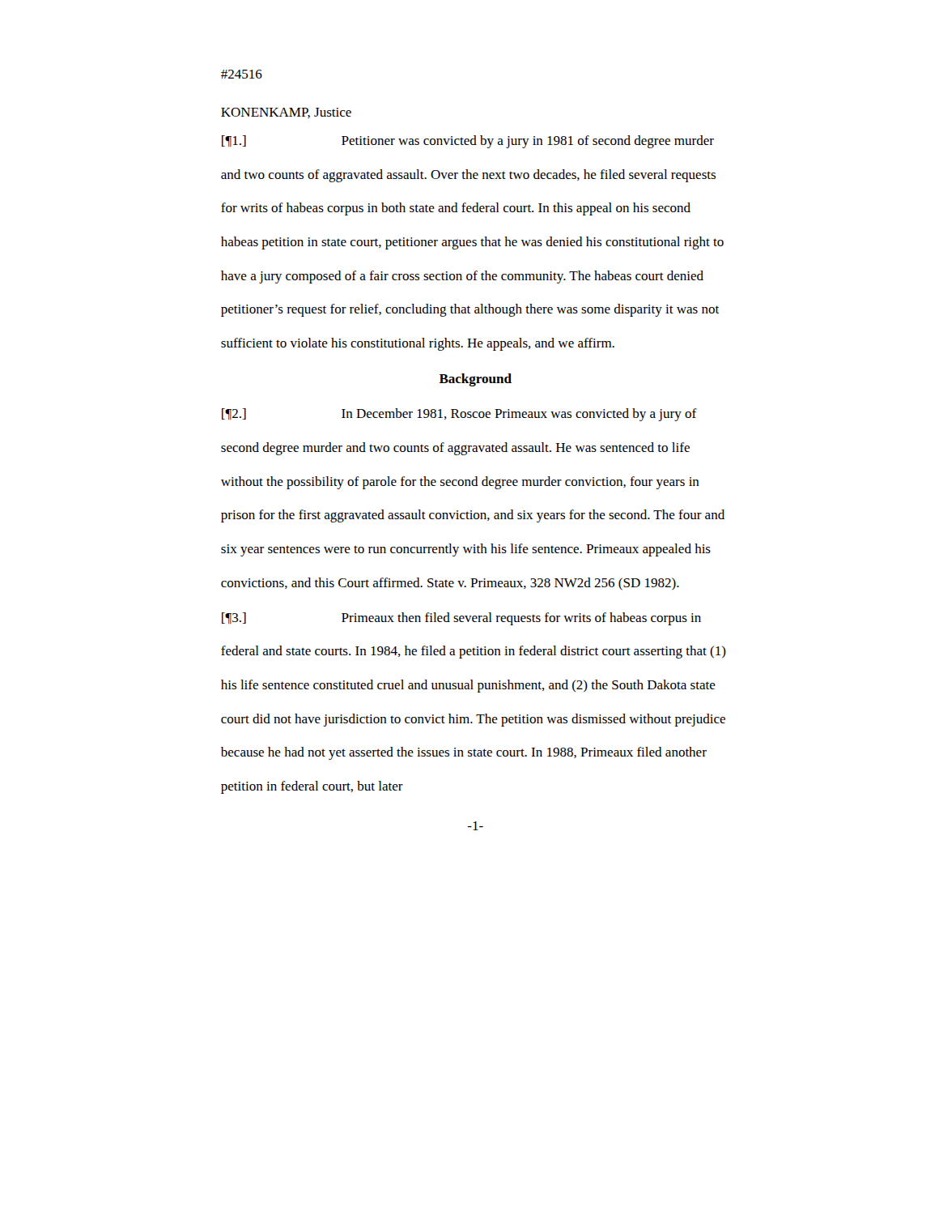#24516
KONENKAMP, Justice
[¶1.] Petitioner was convicted by a jury in 1981 of second degree murder and two counts of aggravated assault. Over the next two decades, he filed several requests for writs of habeas corpus in both state and federal court. In this appeal on his second habeas petition in state court, petitioner argues that he was denied his constitutional right to have a jury composed of a fair cross section of the community. The habeas court denied petitioner’s request for relief, concluding that although there was some disparity it was not sufficient to violate his constitutional rights. He appeals, and we affirm.
Background
[¶2.] In December 1981, Roscoe Primeaux was convicted by a jury of second degree murder and two counts of aggravated assault. He was sentenced to life without the possibility of parole for the second degree murder conviction, four years in prison for the first aggravated assault conviction, and six years for the second. The four and six year sentences were to run concurrently with his life sentence. Primeaux appealed his convictions, and this Court affirmed. State v. Primeaux, 328 NW2d 256 (SD 1982).
[¶3.] Primeaux then filed several requests for writs of habeas corpus in federal and state courts. In 1984, he filed a petition in federal district court asserting that (1) his life sentence constituted cruel and unusual punishment, and (2) the South Dakota state court did not have jurisdiction to convict him. The petition was dismissed without prejudice because he had not yet asserted the issues in state court. In 1988, Primeaux filed another petition in federal court, but later
-1-